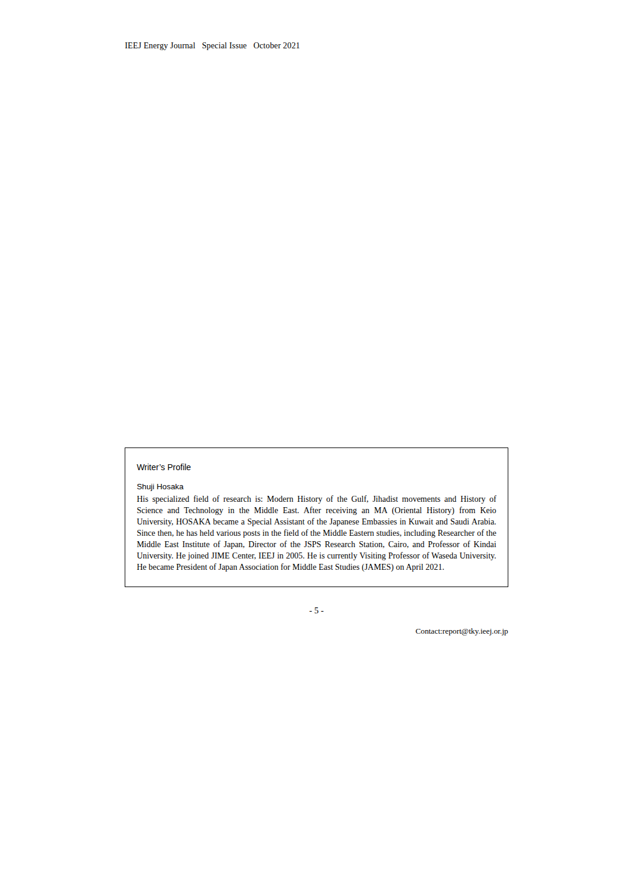IEEJ Energy Journal Special Issue October 2021
Writer’s Profile
Shuji Hosaka
His specialized field of research is: Modern History of the Gulf, Jihadist movements and History of Science and Technology in the Middle East. After receiving an MA (Oriental History) from Keio University, HOSAKA became a Special Assistant of the Japanese Embassies in Kuwait and Saudi Arabia. Since then, he has held various posts in the field of the Middle Eastern studies, including Researcher of the Middle East Institute of Japan, Director of the JSPS Research Station, Cairo, and Professor of Kindai University. He joined JIME Center, IEEJ in 2005. He is currently Visiting Professor of Waseda University. He became President of Japan Association for Middle East Studies (JAMES) on April 2021.
- 5 -
Contact:report@tky.ieej.or.jp